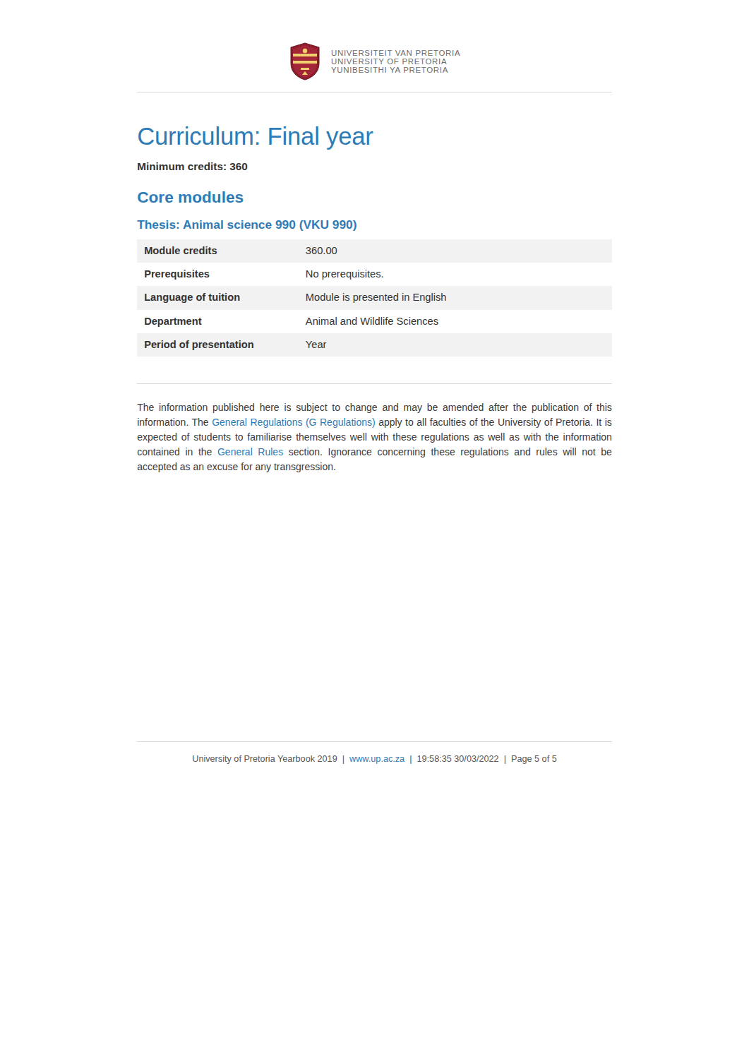Universiteit van Pretoria University of Pretoria Yunibesithi ya Pretoria
Curriculum: Final year
Minimum credits: 360
Core modules
Thesis: Animal science 990 (VKU 990)
| Module credits | 360.00 |
| Prerequisites | No prerequisites. |
| Language of tuition | Module is presented in English |
| Department | Animal and Wildlife Sciences |
| Period of presentation | Year |
The information published here is subject to change and may be amended after the publication of this information. The General Regulations (G Regulations) apply to all faculties of the University of Pretoria. It is expected of students to familiarise themselves well with these regulations as well as with the information contained in the General Rules section. Ignorance concerning these regulations and rules will not be accepted as an excuse for any transgression.
University of Pretoria Yearbook 2019 | www.up.ac.za | 19:58:35 30/03/2022 | Page 5 of 5